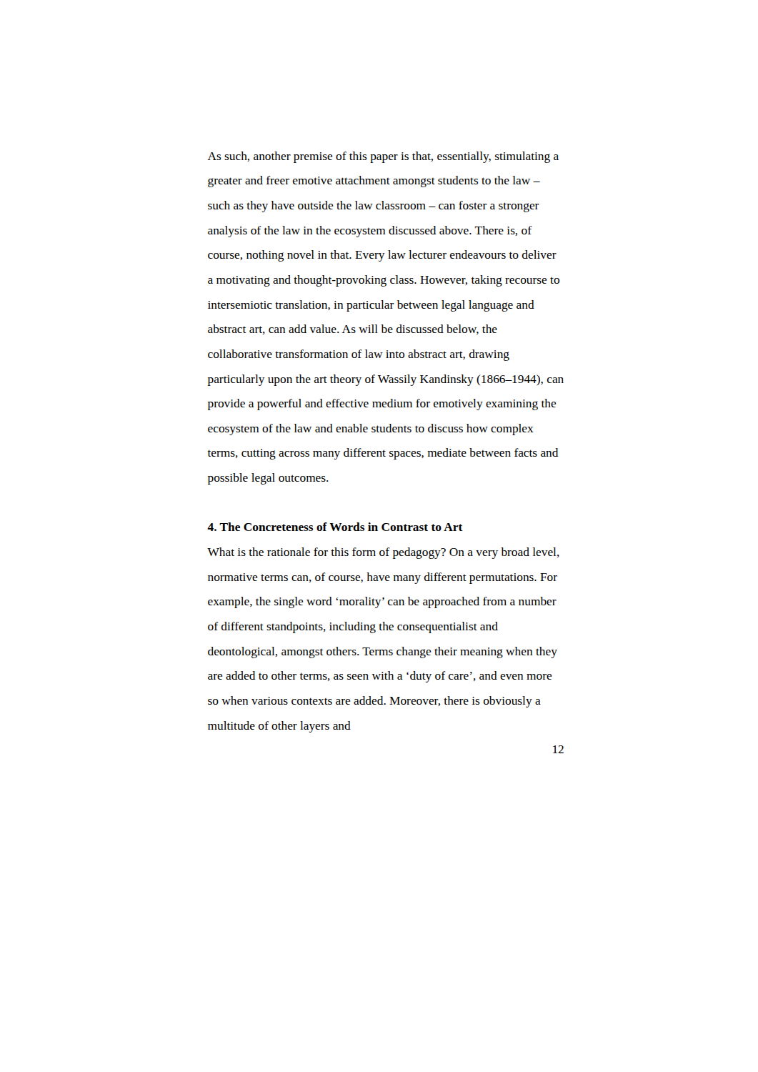As such, another premise of this paper is that, essentially, stimulating a greater and freer emotive attachment amongst students to the law – such as they have outside the law classroom – can foster a stronger analysis of the law in the ecosystem discussed above. There is, of course, nothing novel in that. Every law lecturer endeavours to deliver a motivating and thought-provoking class. However, taking recourse to intersemiotic translation, in particular between legal language and abstract art, can add value. As will be discussed below, the collaborative transformation of law into abstract art, drawing particularly upon the art theory of Wassily Kandinsky (1866–1944), can provide a powerful and effective medium for emotively examining the ecosystem of the law and enable students to discuss how complex terms, cutting across many different spaces, mediate between facts and possible legal outcomes.
4. The Concreteness of Words in Contrast to Art
What is the rationale for this form of pedagogy? On a very broad level, normative terms can, of course, have many different permutations. For example, the single word ‘morality’ can be approached from a number of different standpoints, including the consequentialist and deontological, amongst others. Terms change their meaning when they are added to other terms, as seen with a ‘duty of care’, and even more so when various contexts are added. Moreover, there is obviously a multitude of other layers and
12